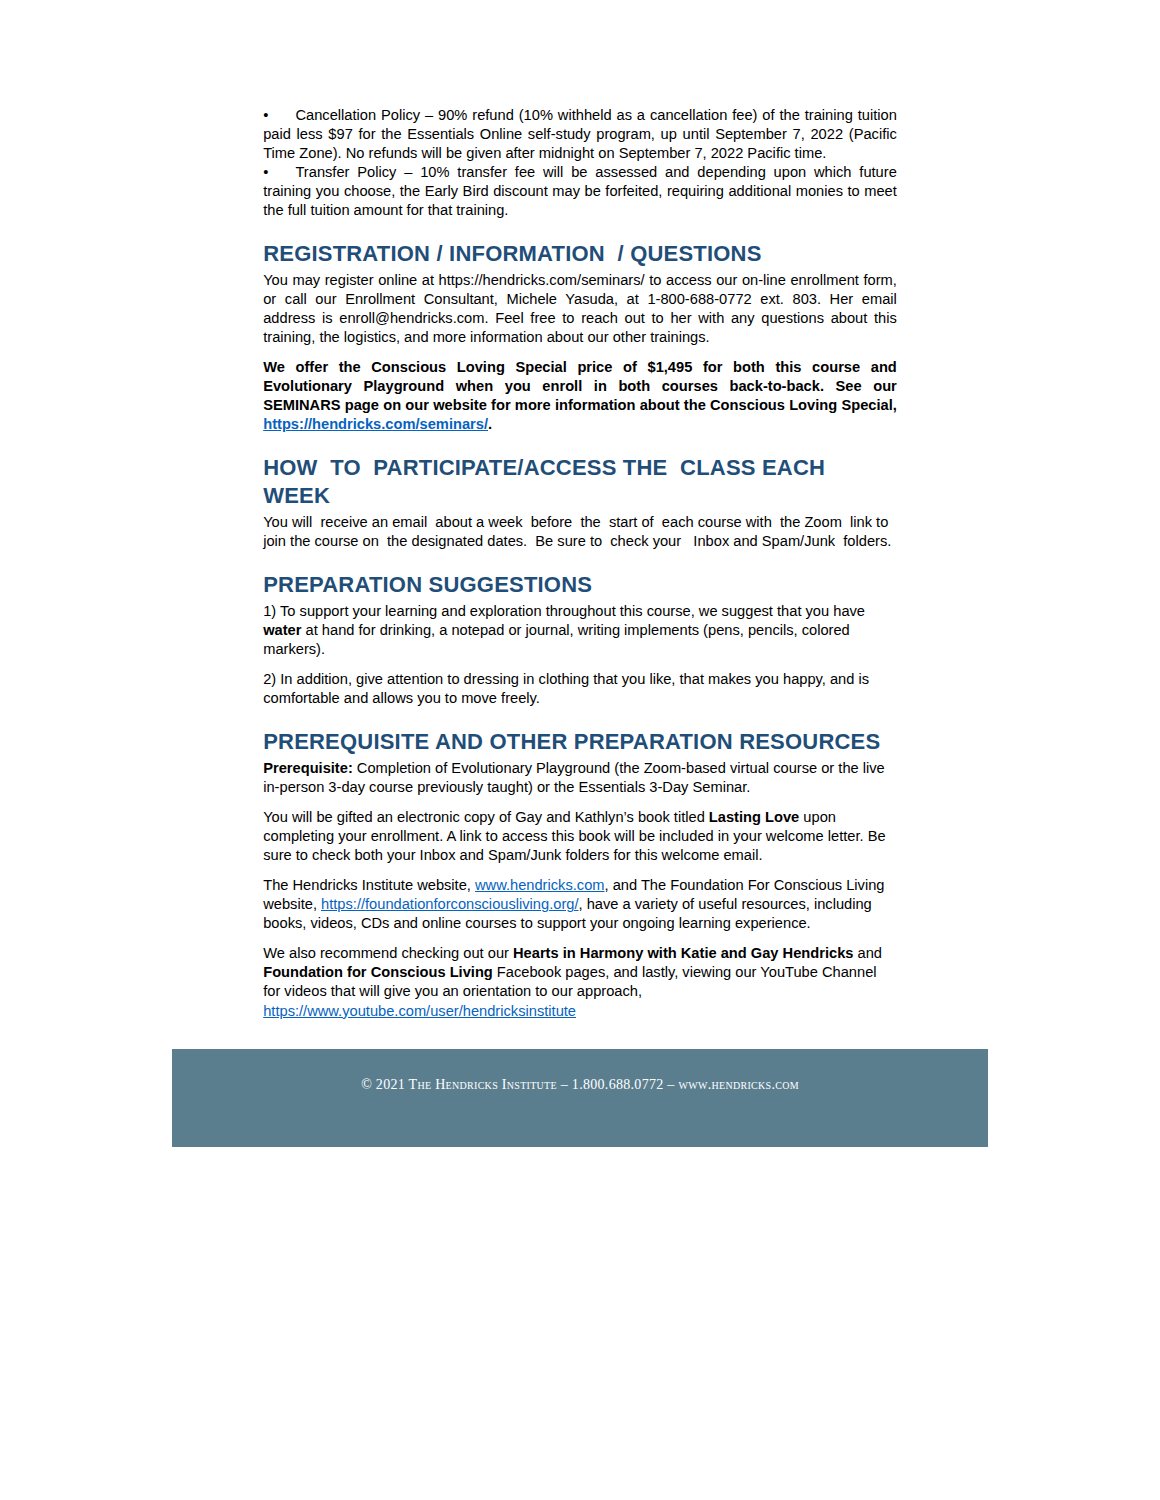•Cancellation Policy – 90% refund (10% withheld as a cancellation fee) of the training tuition paid less $97 for the Essentials Online self-study program, up until September 7, 2022 (Pacific Time Zone). No refunds will be given after midnight on September 7, 2022 Pacific time.
•Transfer Policy – 10% transfer fee will be assessed and depending upon which future training you choose, the Early Bird discount may be forfeited, requiring additional monies to meet the full tuition amount for that training.
REGISTRATION / INFORMATION / QUESTIONS
You may register online at https://hendricks.com/seminars/ to access our on-line enrollment form, or call our Enrollment Consultant, Michele Yasuda, at 1-800-688-0772 ext. 803. Her email address is enroll@hendricks.com. Feel free to reach out to her with any questions about this training, the logistics, and more information about our other trainings.
We offer the Conscious Loving Special price of $1,495 for both this course and Evolutionary Playground when you enroll in both courses back-to-back. See our SEMINARS page on our website for more information about the Conscious Loving Special, https://hendricks.com/seminars/.
HOW TO PARTICIPATE/ACCESS THE CLASS EACH WEEK
You will receive an email about a week before the start of each course with the Zoom link to join the course on the designated dates. Be sure to check your Inbox and Spam/Junk folders.
PREPARATION SUGGESTIONS
1) To support your learning and exploration throughout this course, we suggest that you have water at hand for drinking, a notepad or journal, writing implements (pens, pencils, colored markers).
2) In addition, give attention to dressing in clothing that you like, that makes you happy, and is comfortable and allows you to move freely.
PREREQUISITE AND OTHER PREPARATION RESOURCES
Prerequisite: Completion of Evolutionary Playground (the Zoom-based virtual course or the live in-person 3-day course previously taught) or the Essentials 3-Day Seminar.
You will be gifted an electronic copy of Gay and Kathlyn’s book titled Lasting Love upon completing your enrollment. A link to access this book will be included in your welcome letter. Be sure to check both your Inbox and Spam/Junk folders for this welcome email.
The Hendricks Institute website, www.hendricks.com, and The Foundation For Conscious Living website, https://foundationforconsciousliving.org/, have a variety of useful resources, including books, videos, CDs and online courses to support your ongoing learning experience.
We also recommend checking out our Hearts in Harmony with Katie and Gay Hendricks and Foundation for Conscious Living Facebook pages, and lastly, viewing our YouTube Channel for videos that will give you an orientation to our approach, https://www.youtube.com/user/hendricksinstitute
© 2021 The Hendricks Institute – 1.800.688.0772 – www.hendricks.com